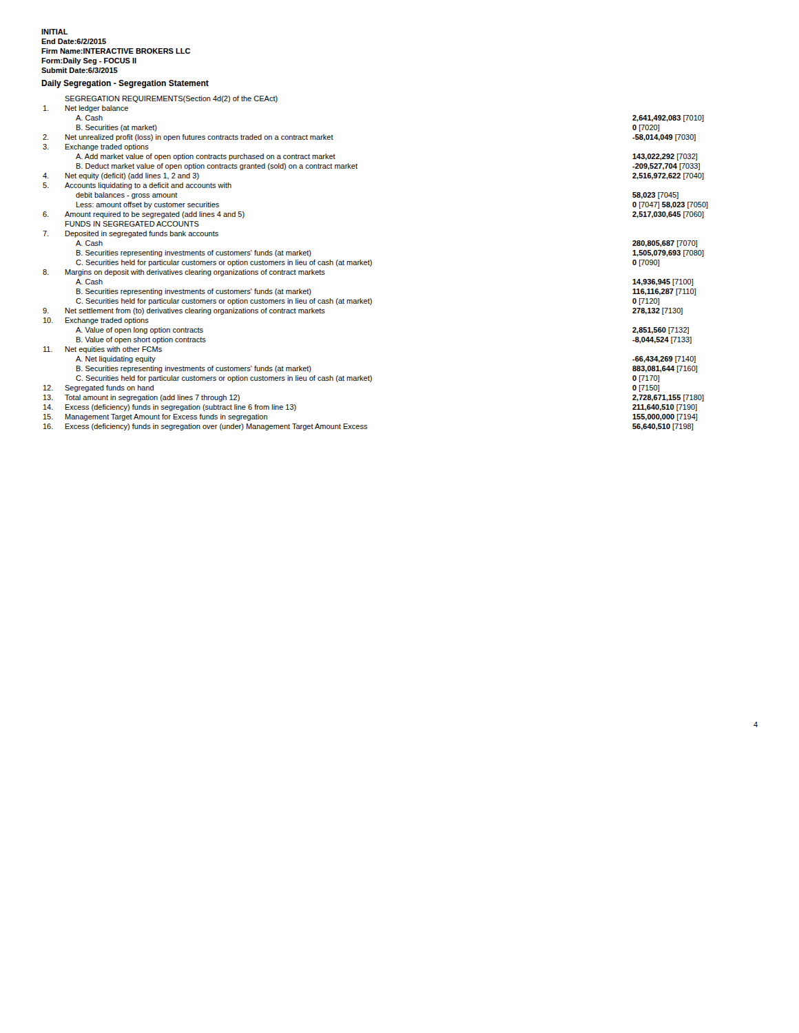INITIAL
End Date:6/2/2015
Firm Name:INTERACTIVE BROKERS LLC
Form:Daily Seg - FOCUS II
Submit Date:6/3/2015
Daily Segregation - Segregation Statement
| | SEGREGATION REQUIREMENTS(Section 4d(2) of the CEAct) | |
| 1. | Net ledger balance | |
| | A. Cash | 2,641,492,083 [7010] |
| | B. Securities (at market) | 0 [7020] |
| 2. | Net unrealized profit (loss) in open futures contracts traded on a contract market | -58,014,049 [7030] |
| 3. | Exchange traded options | |
| | A. Add market value of open option contracts purchased on a contract market | 143,022,292 [7032] |
| | B. Deduct market value of open option contracts granted (sold) on a contract market | -209,527,704 [7033] |
| 4. | Net equity (deficit) (add lines 1, 2 and 3) | 2,516,972,622 [7040] |
| 5. | Accounts liquidating to a deficit and accounts with | |
| | debit balances - gross amount | 58,023 [7045] |
| | Less: amount offset by customer securities | 0 [7047] 58,023 [7050] |
| 6. | Amount required to be segregated (add lines 4 and 5) | 2,517,030,645 [7060] |
| | FUNDS IN SEGREGATED ACCOUNTS | |
| 7. | Deposited in segregated funds bank accounts | |
| | A. Cash | 280,805,687 [7070] |
| | B. Securities representing investments of customers' funds (at market) | 1,505,079,693 [7080] |
| | C. Securities held for particular customers or option customers in lieu of cash (at market) | 0 [7090] |
| 8. | Margins on deposit with derivatives clearing organizations of contract markets | |
| | A. Cash | 14,936,945 [7100] |
| | B. Securities representing investments of customers' funds (at market) | 116,116,287 [7110] |
| | C. Securities held for particular customers or option customers in lieu of cash (at market) | 0 [7120] |
| 9. | Net settlement from (to) derivatives clearing organizations of contract markets | 278,132 [7130] |
| 10. | Exchange traded options | |
| | A. Value of open long option contracts | 2,851,560 [7132] |
| | B. Value of open short option contracts | -8,044,524 [7133] |
| 11. | Net equities with other FCMs | |
| | A. Net liquidating equity | -66,434,269 [7140] |
| | B. Securities representing investments of customers' funds (at market) | 883,081,644 [7160] |
| | C. Securities held for particular customers or option customers in lieu of cash (at market) | 0 [7170] |
| 12. | Segregated funds on hand | 0 [7150] |
| 13. | Total amount in segregation (add lines 7 through 12) | 2,728,671,155 [7180] |
| 14. | Excess (deficiency) funds in segregation (subtract line 6 from line 13) | 211,640,510 [7190] |
| 15. | Management Target Amount for Excess funds in segregation | 155,000,000 [7194] |
| 16. | Excess (deficiency) funds in segregation over (under) Management Target Amount Excess | 56,640,510 [7198] |
4